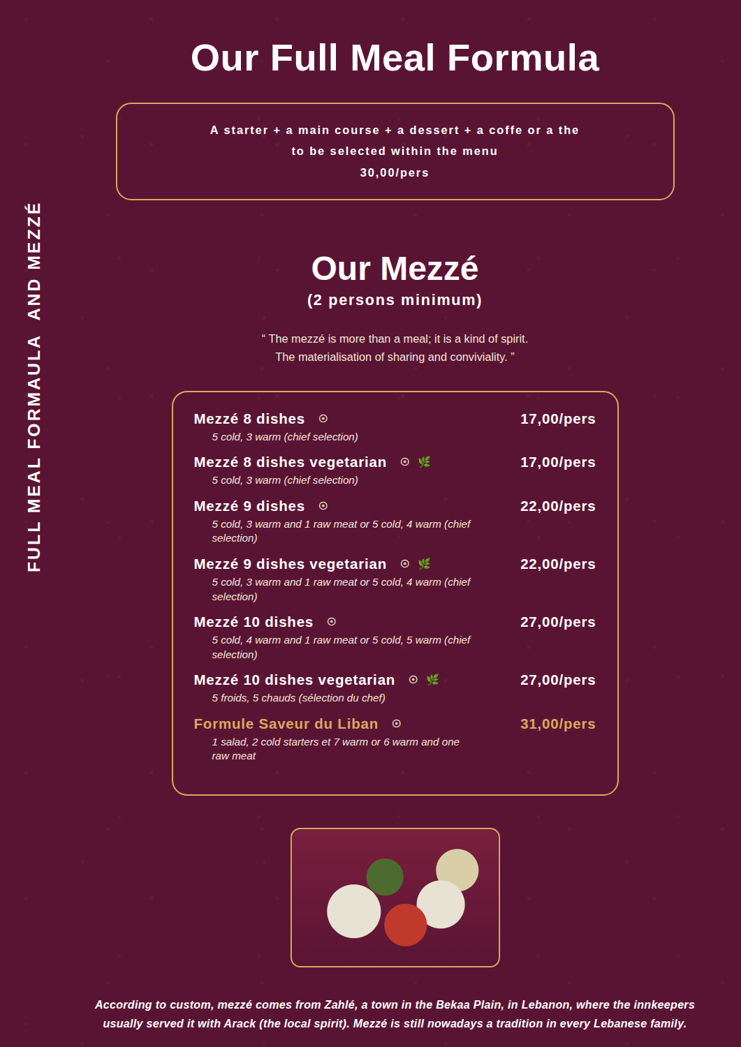FULL MEAL FORMAULA AND MEZZÉ
Our Full Meal Formula
A starter + a main course + a dessert + a coffe or a the
to be selected within the menu
30,00/pers
Our Mezzé
(2 persons minimum)
“ The mezzé is more than a meal; it is a kind of spirit.
The materialisation of sharing and conviviality. ”
Mezzé 8 dishes ☉ 17,00/pers
5 cold, 3 warm (chief selection)
Mezzé 8 dishes vegetarian ☉🌿 17,00/pers
5 cold, 3 warm (chief selection)
Mezzé 9 dishes ☉ 22,00/pers
5 cold, 3 warm and 1 raw meat or 5 cold, 4 warm (chief selection)
Mezzé 9 dishes vegetarian ☉🌿 22,00/pers
5 cold, 3 warm and 1 raw meat or 5 cold, 4 warm (chief selection)
Mezzé 10 dishes ☉ 27,00/pers
5 cold, 4 warm and 1 raw meat or 5 cold, 5 warm (chief selection)
Mezzé 10 dishes vegetarian ☉🌿 27,00/pers
5 froids, 5 chauds (sélection du chef)
Formule Saveur du Liban ☉ 31,00/pers
1 salad, 2 cold starters et 7 warm or 6 warm and one raw meat
According to custom, mezzé comes from Zahlé, a town in the Bekaa Plain, in Lebanon, where the innkeepers usually served it with Arack (the local spirit). Mezzé is still nowadays a tradition in every Lebanese family.